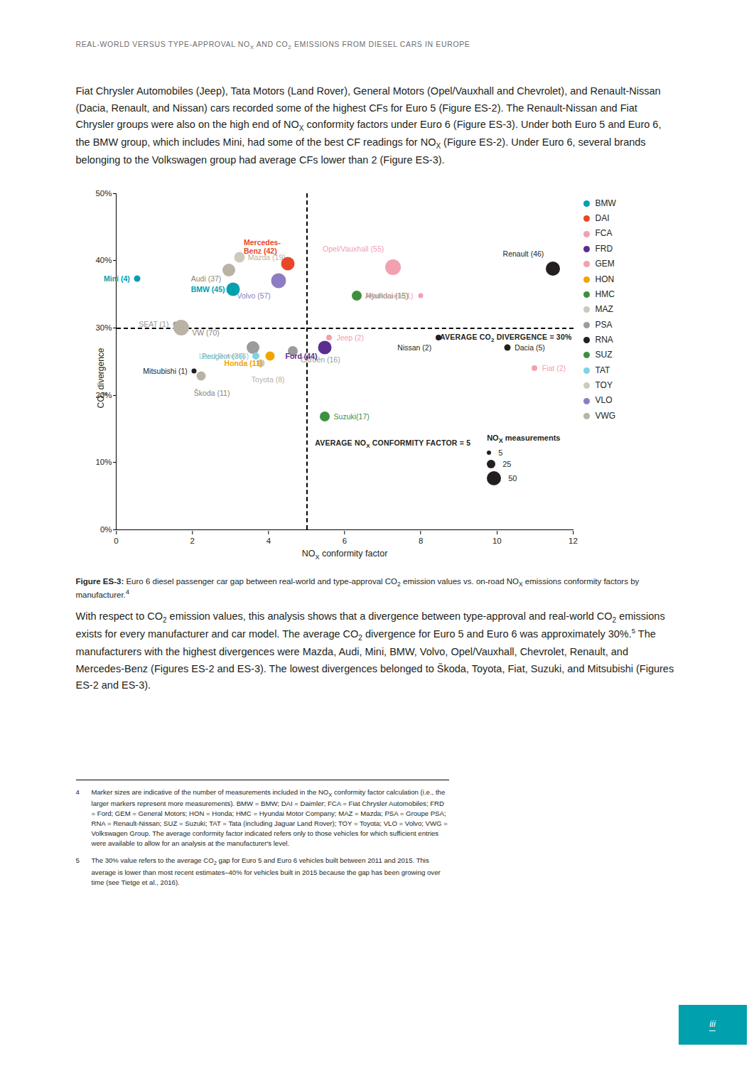Real-world versus type-approval NOX and CO2 emissions from diesel cars in Europe
Fiat Chrysler Automobiles (Jeep), Tata Motors (Land Rover), General Motors (Opel/Vauxhall and Chevrolet), and Renault-Nissan (Dacia, Renault, and Nissan) cars recorded some of the highest CFs for Euro 5 (Figure ES-2). The Renault-Nissan and Fiat Chrysler groups were also on the high end of NOX conformity factors under Euro 6 (Figure ES-3). Under both Euro 5 and Euro 6, the BMW group, which includes Mini, had some of the best CF readings for NOX (Figure ES-2). Under Euro 6, several brands belonging to the Volkswagen group had average CFs lower than 2 (Figure ES-3).
CO2 divergence
50%
40%
30%
20%
10%
0%
0
2
4
6
8
10
12
NOX conformity factor
AVERAGE CO2 DIVERGENCE = 30%
AVERAGE NOX CONFORMITY FACTOR = 5
Mini (4)
SEAT (1)
VW (70)
Mitsubishi (1)
Škoda (11)
Audi (37)
Mazda (19)
BMW (45)
Peugeot (36)
Land Rover (6)
Toyota (8)
Honda (11)
Volvo (57)
Mercedes-
Benz (42)
Citroën (16)
Ford (44)
Jeep (2)
Suzuki(17)
Hyundai (15)
Opel/Vauxhall (55)
AlfaRomeo (1)
Nissan (2)
Dacia (5)
Fiat (2)
Renault (46)
NOX measurements
5
25
50
BMW
DAI
FCA
FRD
GEM
HON
HMC
MAZ
PSA
RNA
SUZ
TAT
TOY
VLO
VWG
Figure ES-3: Euro 6 diesel passenger car gap between real-world and type-approval CO2 emission values vs. on-road NOX emissions conformity factors by manufacturer.4
With respect to CO2 emission values, this analysis shows that a divergence between type-approval and real-world CO2 emissions exists for every manufacturer and car model. The average CO2 divergence for Euro 5 and Euro 6 was approximately 30%.5 The manufacturers with the highest divergences were Mazda, Audi, Mini, BMW, Volvo, Opel/Vauxhall, Chevrolet, Renault, and Mercedes-Benz (Figures ES-2 and ES-3). The lowest divergences belonged to Škoda, Toyota, Fiat, Suzuki, and Mitsubishi (Figures ES-2 and ES-3).
4 Marker sizes are indicative of the number of measurements included in the NOX conformity factor calculation (i.e., the larger markers represent more measurements). BMW = BMW; DAI = Daimler; FCA = Fiat Chrysler Automobiles; FRD = Ford; GEM = General Motors; HON = Honda; HMC = Hyundai Motor Company; MAZ = Mazda; PSA = Groupe PSA; RNA = Renault-Nissan; SUZ = Suzuki; TAT = Tata (including Jaguar Land Rover); TOY = Toyota; VLO = Volvo; VWG = Volkswagen Group. The average conformity factor indicated refers only to those vehicles for which sufficient entries were available to allow for an analysis at the manufacturer's level.
5 The 30% value refers to the average CO2 gap for Euro 5 and Euro 6 vehicles built between 2011 and 2015. This average is lower than most recent estimates–40% for vehicles built in 2015 because the gap has been growing over time (see Tietge et al., 2016).
iii